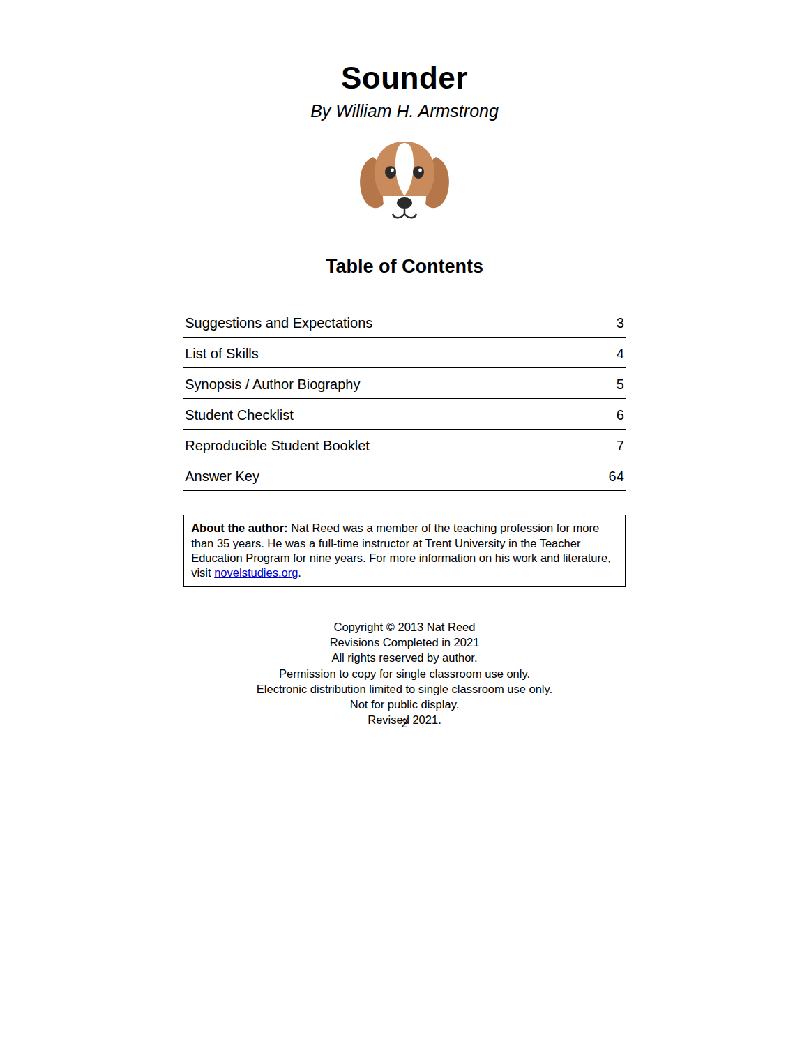Sounder
By William H. Armstrong
Table of Contents
| Suggestions and Expectations | 3 |
| List of Skills | 4 |
| Synopsis / Author Biography | 5 |
| Student Checklist | 6 |
| Reproducible Student Booklet | 7 |
| Answer Key | 64 |
About the author: Nat Reed was a member of the teaching profession for more than 35 years. He was a full-time instructor at Trent University in the Teacher Education Program for nine years. For more information on his work and literature, visit novelstudies.org.
Copyright © 2013 Nat Reed
Revisions Completed in 2021
All rights reserved by author.
Permission to copy for single classroom use only.
Electronic distribution limited to single classroom use only.
Not for public display.
Revised 2021.
2